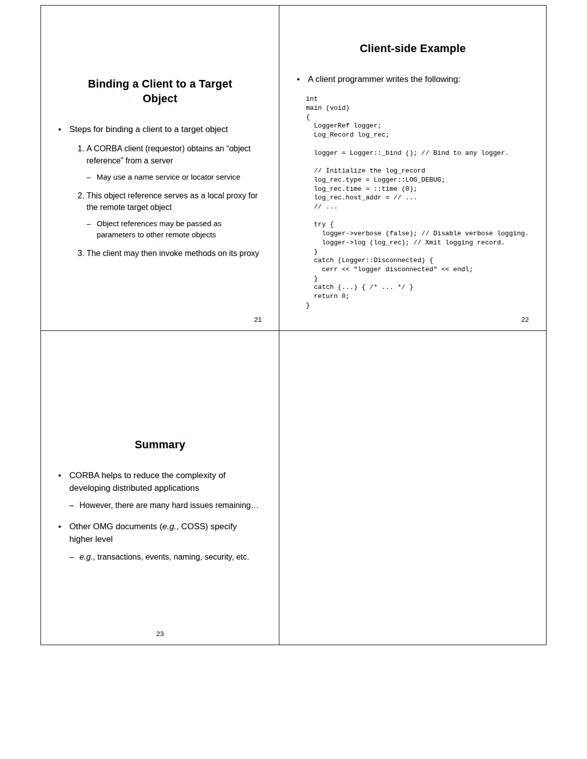Binding a Client to a Target
Object
Steps for binding a client to a target object
A CORBA client (requestor) obtains an “object reference” from a server
May use a name service or locator service
This object reference serves as a local proxy for the remote target object
Object references may be passed as parameters to other remote objects
The client may then invoke methods on its proxy
21
Client-side Example
A client programmer writes the following:
int
main (void)
{
  LoggerRef logger;
  Log_Record log_rec;

  logger = Logger::_bind (); // Bind to any logger.

  // Initialize the log_record
  log_rec.type = Logger::LOG_DEBUG;
  log_rec.time = ::time (0);
  log_rec.host_addr = // ...
  // ...

  try {
    logger->verbose (false); // Disable verbose logging.
    logger->log (log_rec); // Xmit logging record.
  }
  catch (Logger::Disconnected) {
    cerr << "logger disconnected" << endl;
  }
  catch (...) { /* ... */ }
  return 0;
}
22
Summary
CORBA helps to reduce the complexity of developing distributed applications
However, there are many hard issues remaining…
Other OMG documents (e.g., COSS) specify higher level
e.g., transactions, events, naming, security, etc.
23